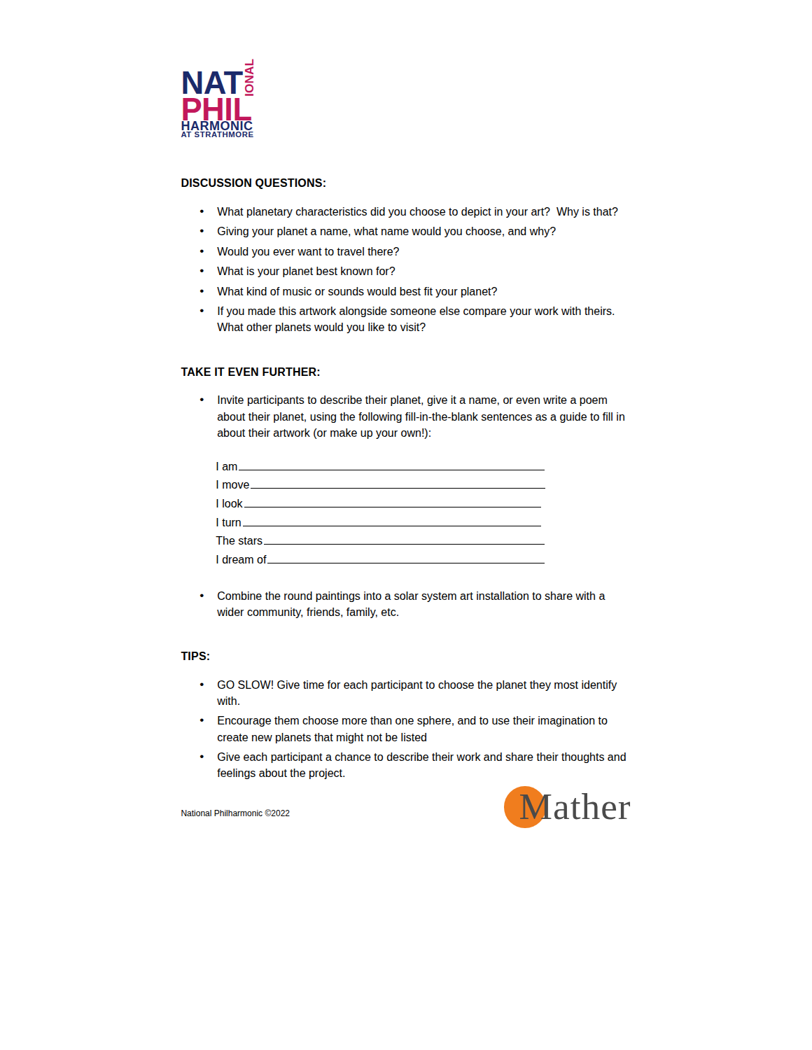NAT IONAL
PHIL
HARMONIC
AT STRATHMORE
DISCUSSION QUESTIONS:
What planetary characteristics did you choose to depict in your art? Why is that?
Giving your planet a name, what name would you choose, and why?
Would you ever want to travel there?
What is your planet best known for?
What kind of music or sounds would best fit your planet?
If you made this artwork alongside someone else compare your work with theirs. What other planets would you like to visit?
TAKE IT EVEN FURTHER:
Invite participants to describe their planet, give it a name, or even write a poem about their planet, using the following fill-in-the-blank sentences as a guide to fill in about their artwork (or make up your own!):
I am
I move
I look
I turn
The stars
I dream of
Combine the round paintings into a solar system art installation to share with a wider community, friends, family, etc.
TIPS:
GO SLOW! Give time for each participant to choose the planet they most identify with.
Encourage them choose more than one sphere, and to use their imagination to create new planets that might not be listed
Give each participant a chance to describe their work and share their thoughts and feelings about the project.
National Philharmonic ©2022
Mather